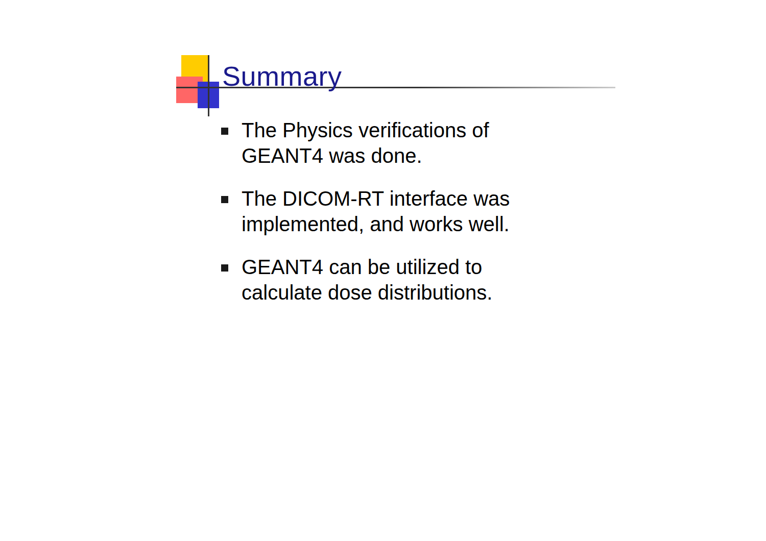Summary
The Physics verifications of GEANT4 was done.
The DICOM-RT interface was implemented, and works well.
GEANT4 can be utilized to calculate dose distributions.